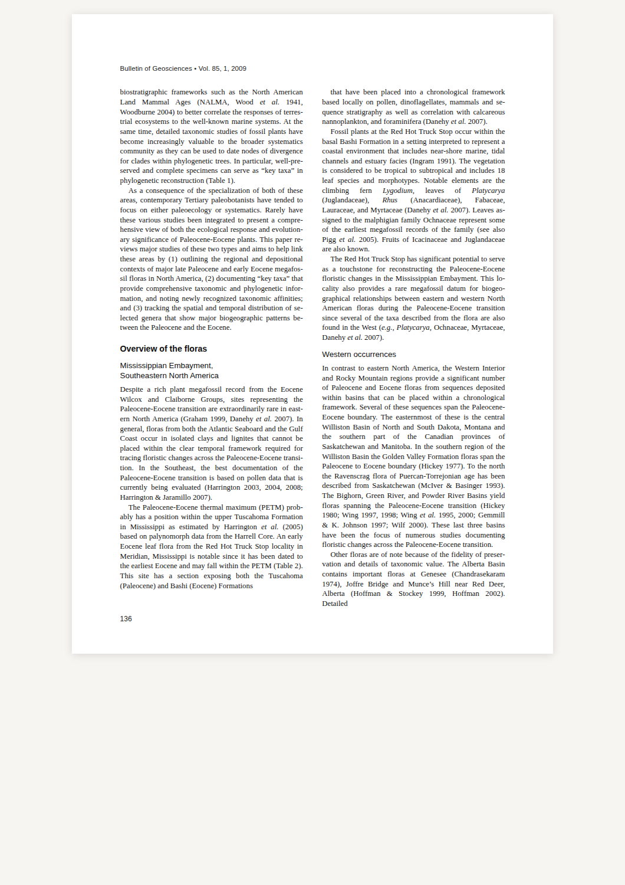Bulletin of Geosciences • Vol. 85, 1, 2009
biostratigraphic frameworks such as the North American Land Mammal Ages (NALMA, Wood et al. 1941, Woodburne 2004) to better correlate the responses of terrestrial ecosystems to the well-known marine systems. At the same time, detailed taxonomic studies of fossil plants have become increasingly valuable to the broader systematics community as they can be used to date nodes of divergence for clades within phylogenetic trees. In particular, well-preserved and complete specimens can serve as “key taxa” in phylogenetic reconstruction (Table 1).
As a consequence of the specialization of both of these areas, contemporary Tertiary paleobotanists have tended to focus on either paleoecology or systematics. Rarely have these various studies been integrated to present a comprehensive view of both the ecological response and evolutionary significance of Paleocene-Eocene plants. This paper reviews major studies of these two types and aims to help link these areas by (1) outlining the regional and depositional contexts of major late Paleocene and early Eocene megafossil floras in North America, (2) documenting “key taxa” that provide comprehensive taxonomic and phylogenetic information, and noting newly recognized taxonomic affinities; and (3) tracking the spatial and temporal distribution of selected genera that show major biogeographic patterns between the Paleocene and the Eocene.
Overview of the floras
Mississippian Embayment,
Southeastern North America
Despite a rich plant megafossil record from the Eocene Wilcox and Claiborne Groups, sites representing the Paleocene-Eocene transition are extraordinarily rare in eastern North America (Graham 1999, Danehy et al. 2007). In general, floras from both the Atlantic Seaboard and the Gulf Coast occur in isolated clays and lignites that cannot be placed within the clear temporal framework required for tracing floristic changes across the Paleocene-Eocene transition. In the Southeast, the best documentation of the Paleocene-Eocene transition is based on pollen data that is currently being evaluated (Harrington 2003, 2004, 2008; Harrington & Jaramillo 2007).
The Paleocene-Eocene thermal maximum (PETM) probably has a position within the upper Tuscahoma Formation in Mississippi as estimated by Harrington et al. (2005) based on palynomorph data from the Harrell Core. An early Eocene leaf flora from the Red Hot Truck Stop locality in Meridian, Mississippi is notable since it has been dated to the earliest Eocene and may fall within the PETM (Table 2). This site has a section exposing both the Tuscahoma (Paleocene) and Bashi (Eocene) Formations
that have been placed into a chronological framework based locally on pollen, dinoflagellates, mammals and sequence stratigraphy as well as correlation with calcareous nannoplankton, and foraminifera (Danehy et al. 2007).
Fossil plants at the Red Hot Truck Stop occur within the basal Bashi Formation in a setting interpreted to represent a coastal environment that includes near-shore marine, tidal channels and estuary facies (Ingram 1991). The vegetation is considered to be tropical to subtropical and includes 18 leaf species and morphotypes. Notable elements are the climbing fern Lygodium, leaves of Platycarya (Juglandaceae), Rhus (Anacardiaceae), Fabaceae, Lauraceae, and Myrtaceae (Danehy et al. 2007). Leaves assigned to the malphigian family Ochnaceae represent some of the earliest megafossil records of the family (see also Pigg et al. 2005). Fruits of Icacinaceae and Juglandaceae are also known.
The Red Hot Truck Stop has significant potential to serve as a touchstone for reconstructing the Paleocene-Eocene floristic changes in the Mississippian Embayment. This locality also provides a rare megafossil datum for biogeographical relationships between eastern and western North American floras during the Paleocene-Eocene transition since several of the taxa described from the flora are also found in the West (e.g., Platycarya, Ochnaceae, Myrtaceae, Danehy et al. 2007).
Western occurrences
In contrast to eastern North America, the Western Interior and Rocky Mountain regions provide a significant number of Paleocene and Eocene floras from sequences deposited within basins that can be placed within a chronological framework. Several of these sequences span the Paleocene-Eocene boundary. The easternmost of these is the central Williston Basin of North and South Dakota, Montana and the southern part of the Canadian provinces of Saskatchewan and Manitoba. In the southern region of the Williston Basin the Golden Valley Formation floras span the Paleocene to Eocene boundary (Hickey 1977). To the north the Ravenscrag flora of Puercan-Torrejonian age has been described from Saskatchewan (McIver & Basinger 1993). The Bighorn, Green River, and Powder River Basins yield floras spanning the Paleocene-Eocene transition (Hickey 1980; Wing 1997, 1998; Wing et al. 1995, 2000; Gemmill & K. Johnson 1997; Wilf 2000). These last three basins have been the focus of numerous studies documenting floristic changes across the Paleocene-Eocene transition.
Other floras are of note because of the fidelity of preservation and details of taxonomic value. The Alberta Basin contains important floras at Genesee (Chandrasekaram 1974), Joffre Bridge and Munce’s Hill near Red Deer, Alberta (Hoffman & Stockey 1999, Hoffman 2002). Detailed
136